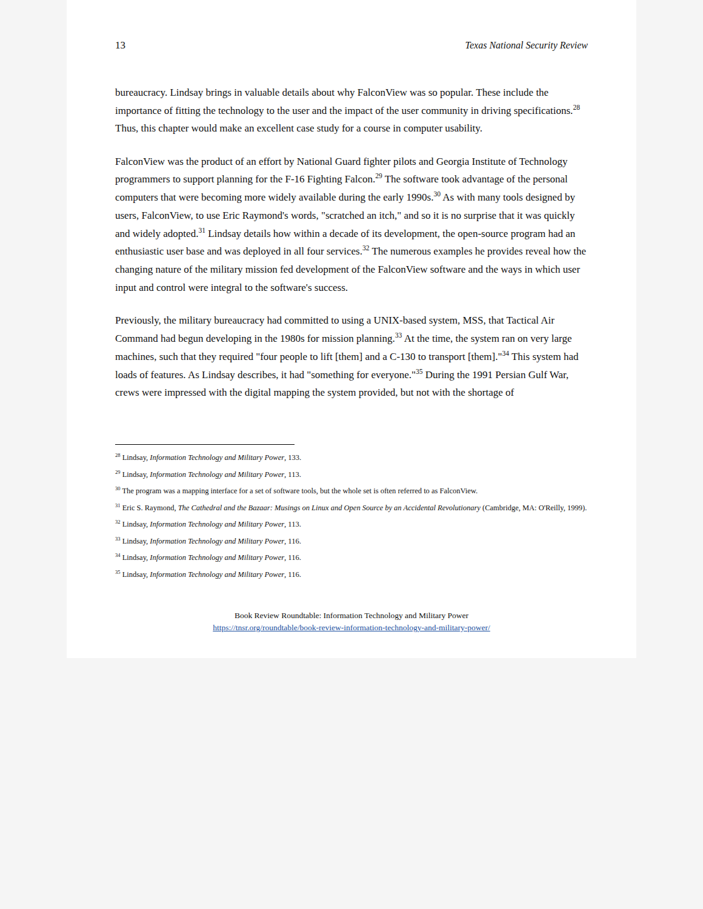13
Texas National Security Review
bureaucracy. Lindsay brings in valuable details about why FalconView was so popular. These include the importance of fitting the technology to the user and the impact of the user community in driving specifications.28 Thus, this chapter would make an excellent case study for a course in computer usability.
FalconView was the product of an effort by National Guard fighter pilots and Georgia Institute of Technology programmers to support planning for the F-16 Fighting Falcon.29 The software took advantage of the personal computers that were becoming more widely available during the early 1990s.30 As with many tools designed by users, FalconView, to use Eric Raymond's words, "scratched an itch," and so it is no surprise that it was quickly and widely adopted.31 Lindsay details how within a decade of its development, the open-source program had an enthusiastic user base and was deployed in all four services.32 The numerous examples he provides reveal how the changing nature of the military mission fed development of the FalconView software and the ways in which user input and control were integral to the software's success.
Previously, the military bureaucracy had committed to using a UNIX-based system, MSS, that Tactical Air Command had begun developing in the 1980s for mission planning.33 At the time, the system ran on very large machines, such that they required "four people to lift [them] and a C-130 to transport [them]."34 This system had loads of features. As Lindsay describes, it had "something for everyone."35 During the 1991 Persian Gulf War, crews were impressed with the digital mapping the system provided, but not with the shortage of
28 Lindsay, Information Technology and Military Power, 133.
29 Lindsay, Information Technology and Military Power, 113.
30 The program was a mapping interface for a set of software tools, but the whole set is often referred to as FalconView.
31 Eric S. Raymond, The Cathedral and the Bazaar: Musings on Linux and Open Source by an Accidental Revolutionary (Cambridge, MA: O'Reilly, 1999).
32 Lindsay, Information Technology and Military Power, 113.
33 Lindsay, Information Technology and Military Power, 116.
34 Lindsay, Information Technology and Military Power, 116.
35 Lindsay, Information Technology and Military Power, 116.
Book Review Roundtable: Information Technology and Military Power
https://tnsr.org/roundtable/book-review-information-technology-and-military-power/